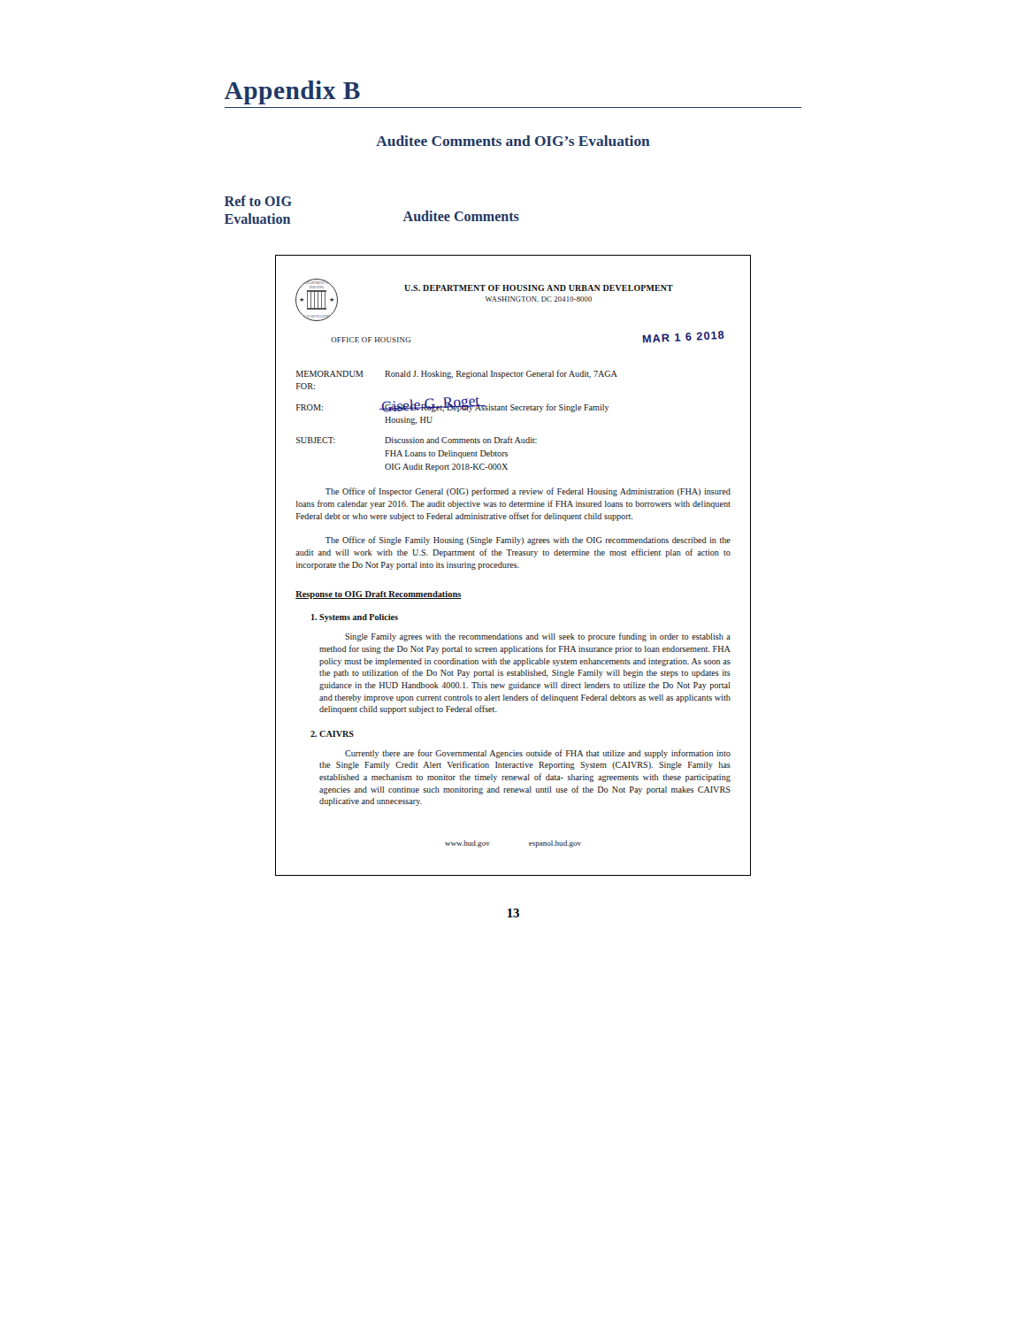Appendix B
Auditee Comments and OIG’s Evaluation
Ref to OIG
Evaluation
Auditee Comments
DEPARTMENT OF HOUSING
URBAN DEVELOPMENT
★
★
U.S. DEPARTMENT OF HOUSING AND URBAN DEVELOPMENT
WASHINGTON, DC 20410-8000
OFFICE OF HOUSING
MAR 1 6 2018
MEMORANDUM FOR:
Ronald J. Hosking, Regional Inspector General for Audit, 7AGA
FROM:
Gisele G. Roget Gisele G. Roget, Deputy Assistant Secretary for Single Family
Housing, HU
SUBJECT:
Discussion and Comments on Draft Audit:
FHA Loans to Delinquent Debtors
OIG Audit Report 2018-KC-000X
The Office of Inspector General (OIG) performed a review of Federal Housing Administration (FHA) insured loans from calendar year 2016. The audit objective was to determine if FHA insured loans to borrowers with delinquent Federal debt or who were subject to Federal administrative offset for delinquent child support.
The Office of Single Family Housing (Single Family) agrees with the OIG recommendations described in the audit and will work with the U.S. Department of the Treasury to determine the most efficient plan of action to incorporate the Do Not Pay portal into its insuring procedures.
Response to OIG Draft Recommendations
Systems and Policies
Single Family agrees with the recommendations and will seek to procure funding in order to establish a method for using the Do Not Pay portal to screen applications for FHA insurance prior to loan endorsement. FHA policy must be implemented in coordination with the applicable system enhancements and integration. As soon as the path to utilization of the Do Not Pay portal is established, Single Family will begin the steps to updates its guidance in the HUD Handbook 4000.1. This new guidance will direct lenders to utilize the Do Not Pay portal and thereby improve upon current controls to alert lenders of delinquent Federal debtors as well as applicants with delinquent child support subject to Federal offset.
CAIVRS
Currently there are four Governmental Agencies outside of FHA that utilize and supply information into the Single Family Credit Alert Verification Interactive Reporting System (CAIVRS). Single Family has established a mechanism to monitor the timely renewal of data- sharing agreements with these participating agencies and will continue such monitoring and renewal until use of the Do Not Pay portal makes CAIVRS duplicative and unnecessary.
www.hud.gov espanol.hud.gov
13